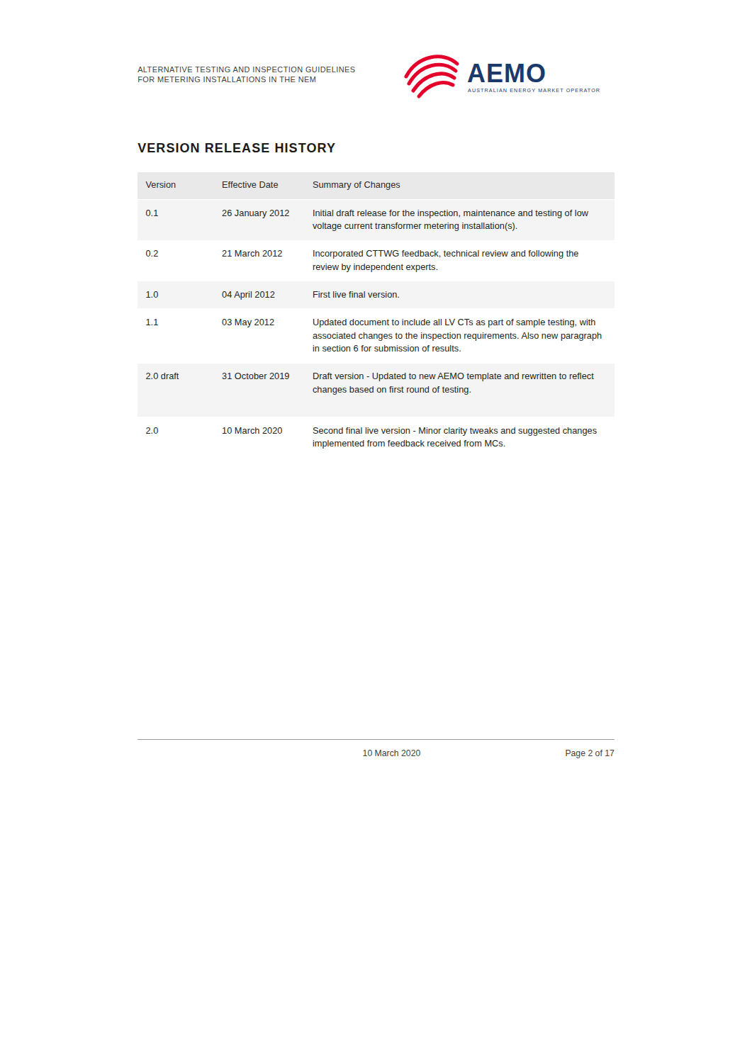Alternative Testing and Inspection Guidelines for Metering Installations in the NEM
AEMO AUSTRALIAN ENERGY MARKET OPERATOR
Version Release History
| Version | Effective Date | Summary of Changes |
| --- | --- | --- |
| 0.1 | 26 January 2012 | Initial draft release for the inspection, maintenance and testing of low voltage current transformer metering installation(s). |
| 0.2 | 21 March 2012 | Incorporated CTTWG feedback, technical review and following the review by independent experts. |
| 1.0 | 04 April 2012 | First live final version. |
| 1.1 | 03 May 2012 | Updated document to include all LV CTs as part of sample testing, with associated changes to the inspection requirements. Also new paragraph in section 6 for submission of results. |
| 2.0 draft | 31 October 2019 | Draft version - Updated to new AEMO template and rewritten to reflect changes based on first round of testing. |
| 2.0 | 10 March 2020 | Second final live version - Minor clarity tweaks and suggested changes implemented from feedback received from MCs. |
10 March 2020
Page 2 of 17